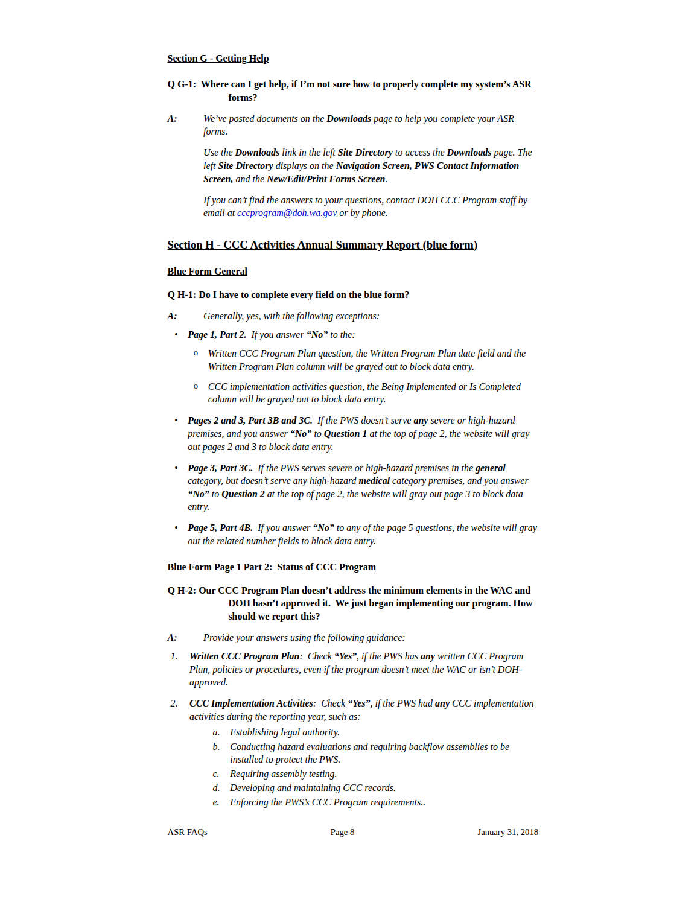Section G - Getting Help
Q G-1: Where can I get help, if I’m not sure how to properly complete my system’s ASR forms?
A:
We’ve posted documents on the Downloads page to help you complete your ASR forms.
Use the Downloads link in the left Site Directory to access the Downloads page. The left Site Directory displays on the Navigation Screen, PWS Contact Information Screen, and the New/Edit/Print Forms Screen.
If you can’t find the answers to your questions, contact DOH CCC Program staff by email at cccprogram@doh.wa.gov or by phone.
Section H - CCC Activities Annual Summary Report (blue form)
Blue Form General
Q H-1: Do I have to complete every field on the blue form?
A:
Generally, yes, with the following exceptions:
Page 1, Part 2. If you answer “No” to the:
Written CCC Program Plan question, the Written Program Plan date field and the Written Program Plan column will be grayed out to block data entry.
CCC implementation activities question, the Being Implemented or Is Completed column will be grayed out to block data entry.
Pages 2 and 3, Part 3B and 3C. If the PWS doesn’t serve any severe or high-hazard premises, and you answer “No” to Question 1 at the top of page 2, the website will gray out pages 2 and 3 to block data entry.
Page 3, Part 3C. If the PWS serves severe or high-hazard premises in the general category, but doesn’t serve any high-hazard medical category premises, and you answer “No” to Question 2 at the top of page 2, the website will gray out page 3 to block data entry.
Page 5, Part 4B. If you answer “No” to any of the page 5 questions, the website will gray out the related number fields to block data entry.
Blue Form Page 1 Part 2: Status of CCC Program
Q H-2: Our CCC Program Plan doesn’t address the minimum elements in the WAC and DOH hasn’t approved it. We just began implementing our program. How should we report this?
A:
Provide your answers using the following guidance:
Written CCC Program Plan: Check “Yes”, if the PWS has any written CCC Program Plan, policies or procedures, even if the program doesn’t meet the WAC or isn’t DOH-approved.
CCC Implementation Activities: Check “Yes”, if the PWS had any CCC implementation activities during the reporting year, such as:
Establishing legal authority.
Conducting hazard evaluations and requiring backflow assemblies to be installed to protect the PWS.
Requiring assembly testing.
Developing and maintaining CCC records.
Enforcing the PWS’s CCC Program requirements..
ASR FAQs Page 8 January 31, 2018